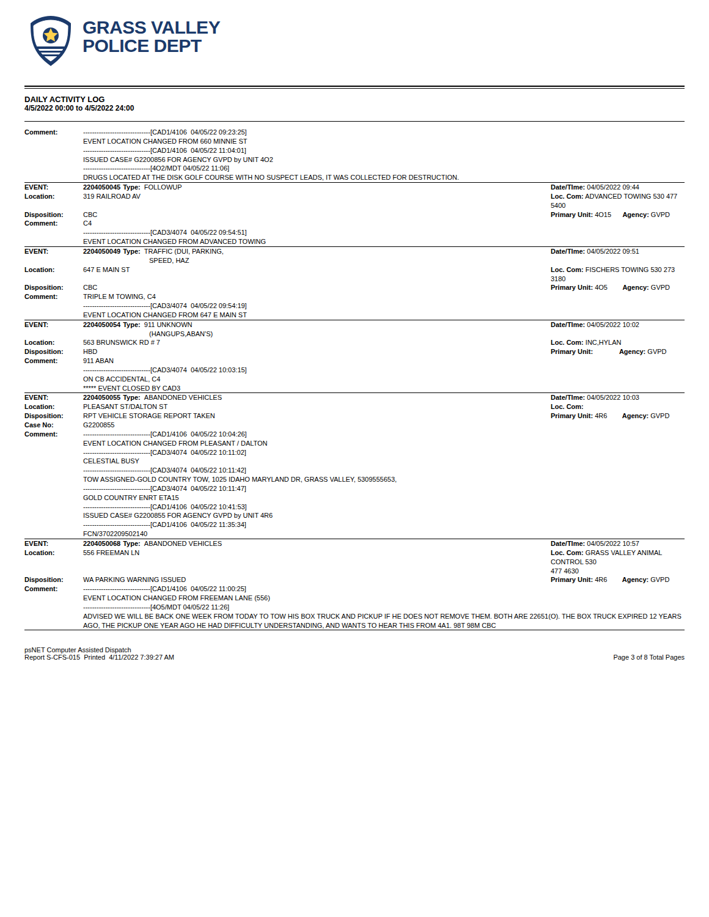GRASS VALLEY
POLICE DEPT
DAILY ACTIVITY LOG
4/5/2022 00:00 to 4/5/2022 24:00
| Comment: | ------------------------------[CAD1/4106 04/05/22 09:23:25] EVENT LOCATION CHANGED FROM 660 MINNIE ST ------------------------------[CAD1/4106 04/05/22 11:04:01] ISSUED CASE# G2200856 FOR AGENCY GVPD by UNIT 4O2 ------------------------------[4O2/MDT 04/05/22 11:06] DRUGS LOCATED AT THE DISK GOLF COURSE WITH NO SUSPECT LEADS, IT WAS COLLECTED FOR DESTRUCTION. |
| EVENT: | 2204050045 | Type: FOLLOWUP | Date/TIme: 04/05/2022 09:44 |
| Location: | 319 RAILROAD AV | Loc. Com: ADVANCED TOWING 530 477 5400 |
| Disposition: | CBC | Primary Unit: 4O15 Agency: GVPD |
| Comment: | C4 ------------------------------[CAD3/4074 04/05/22 09:54:51] EVENT LOCATION CHANGED FROM ADVANCED TOWING |
| EVENT: | 2204050049 | Type: TRAFFIC (DUI, PARKING, SPEED, HAZ | Date/TIme: 04/05/2022 09:51 |
| Location: | 647 E MAIN ST | Loc. Com: FISCHERS TOWING 530 273 3180 |
| Disposition: | CBC | Primary Unit: 4O5 Agency: GVPD |
| Comment: | TRIPLE M TOWING, C4 ------------------------------[CAD3/4074 04/05/22 09:54:19] EVENT LOCATION CHANGED FROM 647 E MAIN ST |
| EVENT: | 2204050054 | Type: 911 UNKNOWN (HANGUPS,ABAN'S) | Date/TIme: 04/05/2022 10:02 |
| Location: | 563 BRUNSWICK RD # 7 | Loc. Com: INC,HYLAN |
| Disposition: | HBD | Primary Unit: Agency: GVPD |
| Comment: | 911 ABAN ------------------------------[CAD3/4074 04/05/22 10:03:15] ON CB ACCIDENTAL, C4 ***** EVENT CLOSED BY CAD3 |
| EVENT: | 2204050055 | Type: ABANDONED VEHICLES | Date/TIme: 04/05/2022 10:03 |
| Location: | PLEASANT ST/DALTON ST | Loc. Com: |
| Disposition: | RPT VEHICLE STORAGE REPORT TAKEN | Primary Unit: 4R6 Agency: GVPD |
| Case No: | G2200855 |
| Comment: | ------------------------------[CAD1/4106 04/05/22 10:04:26] EVENT LOCATION CHANGED FROM PLEASANT / DALTON ------------------------------[CAD3/4074 04/05/22 10:11:02] CELESTIAL BUSY ------------------------------[CAD3/4074 04/05/22 10:11:42] TOW ASSIGNED-GOLD COUNTRY TOW, 1025 IDAHO MARYLAND DR, GRASS VALLEY, 5309555653, ------------------------------[CAD3/4074 04/05/22 10:11:47] GOLD COUNTRY ENRT ETA15 ------------------------------[CAD1/4106 04/05/22 10:41:53] ISSUED CASE# G2200855 FOR AGENCY GVPD by UNIT 4R6 ------------------------------[CAD1/4106 04/05/22 11:35:34] FCN/3702209502140 |
| EVENT: | 2204050068 | Type: ABANDONED VEHICLES | Date/TIme: 04/05/2022 10:57 |
| Location: | 556 FREEMAN LN | Loc. Com: GRASS VALLEY ANIMAL CONTROL 530 477 4630 |
| Disposition: | WA PARKING WARNING ISSUED | Primary Unit: 4R6 Agency: GVPD |
| Comment: | ------------------------------[CAD1/4106 04/05/22 11:00:25] EVENT LOCATION CHANGED FROM FREEMAN LANE (556) ------------------------------[4O5/MDT 04/05/22 11:26] ADVISED WE WILL BE BACK ONE WEEK FROM TODAY TO TOW HIS BOX TRUCK AND PICKUP IF HE DOES NOT REMOVE THEM. BOTH ARE 22651(O). THE BOX TRUCK EXPIRED 12 YEARS AGO, THE PICKUP ONE YEAR AGO HE HAD DIFFICULTY UNDERSTANDING, AND WANTS TO HEAR THIS FROM 4A1. 98T 98M CBC |
psNET Computer Assisted Dispatch
Report S-CFS-015 Printed 4/11/2022 7:39:27 AM Page 3 of 8 Total Pages